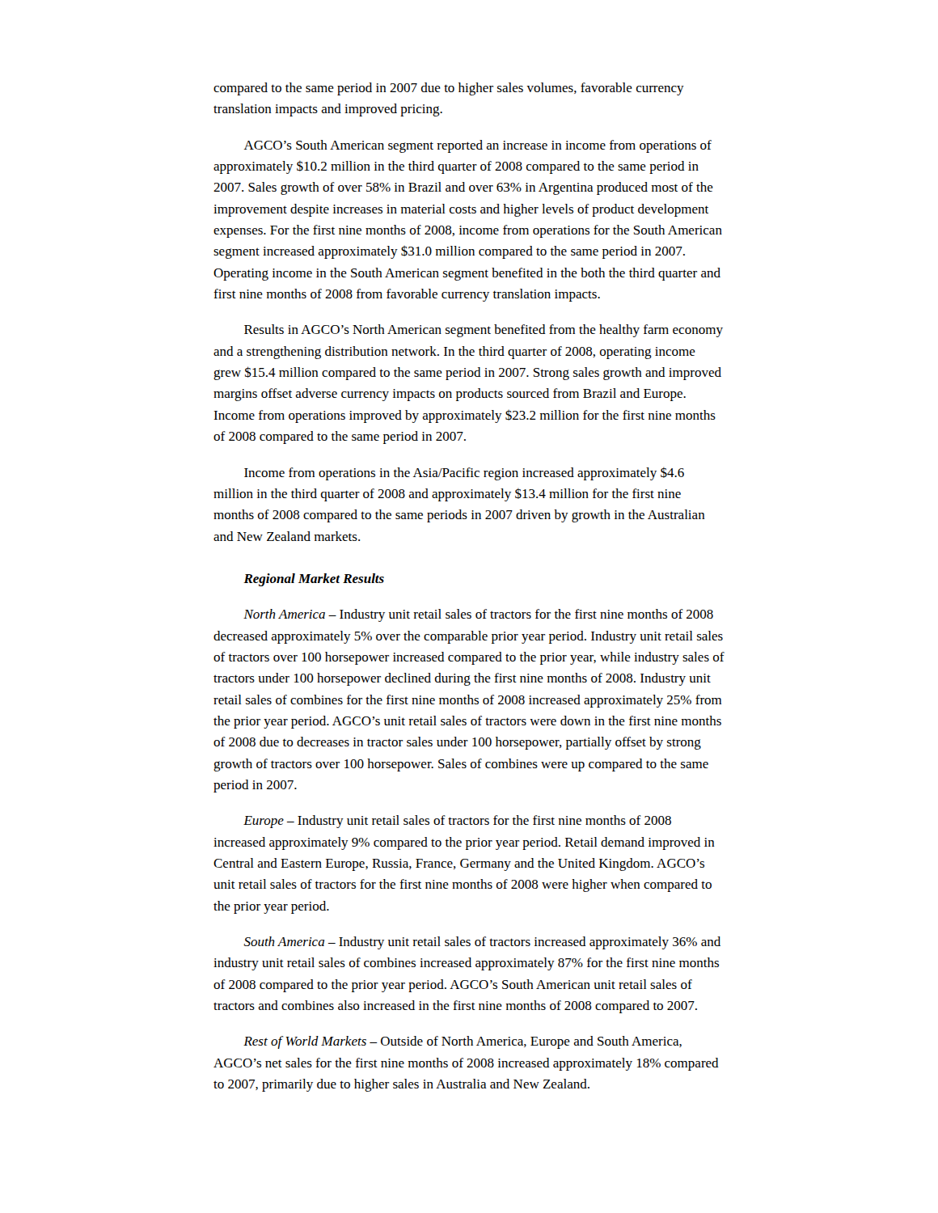compared to the same period in 2007 due to higher sales volumes, favorable currency translation impacts and improved pricing.
AGCO’s South American segment reported an increase in income from operations of approximately $10.2 million in the third quarter of 2008 compared to the same period in 2007. Sales growth of over 58% in Brazil and over 63% in Argentina produced most of the improvement despite increases in material costs and higher levels of product development expenses. For the first nine months of 2008, income from operations for the South American segment increased approximately $31.0 million compared to the same period in 2007. Operating income in the South American segment benefited in the both the third quarter and first nine months of 2008 from favorable currency translation impacts.
Results in AGCO’s North American segment benefited from the healthy farm economy and a strengthening distribution network. In the third quarter of 2008, operating income grew $15.4 million compared to the same period in 2007. Strong sales growth and improved margins offset adverse currency impacts on products sourced from Brazil and Europe. Income from operations improved by approximately $23.2 million for the first nine months of 2008 compared to the same period in 2007.
Income from operations in the Asia/Pacific region increased approximately $4.6 million in the third quarter of 2008 and approximately $13.4 million for the first nine months of 2008 compared to the same periods in 2007 driven by growth in the Australian and New Zealand markets.
Regional Market Results
North America – Industry unit retail sales of tractors for the first nine months of 2008 decreased approximately 5% over the comparable prior year period. Industry unit retail sales of tractors over 100 horsepower increased compared to the prior year, while industry sales of tractors under 100 horsepower declined during the first nine months of 2008. Industry unit retail sales of combines for the first nine months of 2008 increased approximately 25% from the prior year period. AGCO’s unit retail sales of tractors were down in the first nine months of 2008 due to decreases in tractor sales under 100 horsepower, partially offset by strong growth of tractors over 100 horsepower. Sales of combines were up compared to the same period in 2007.
Europe – Industry unit retail sales of tractors for the first nine months of 2008 increased approximately 9% compared to the prior year period. Retail demand improved in Central and Eastern Europe, Russia, France, Germany and the United Kingdom. AGCO’s unit retail sales of tractors for the first nine months of 2008 were higher when compared to the prior year period.
South America – Industry unit retail sales of tractors increased approximately 36% and industry unit retail sales of combines increased approximately 87% for the first nine months of 2008 compared to the prior year period. AGCO’s South American unit retail sales of tractors and combines also increased in the first nine months of 2008 compared to 2007.
Rest of World Markets – Outside of North America, Europe and South America, AGCO’s net sales for the first nine months of 2008 increased approximately 18% compared to 2007, primarily due to higher sales in Australia and New Zealand.